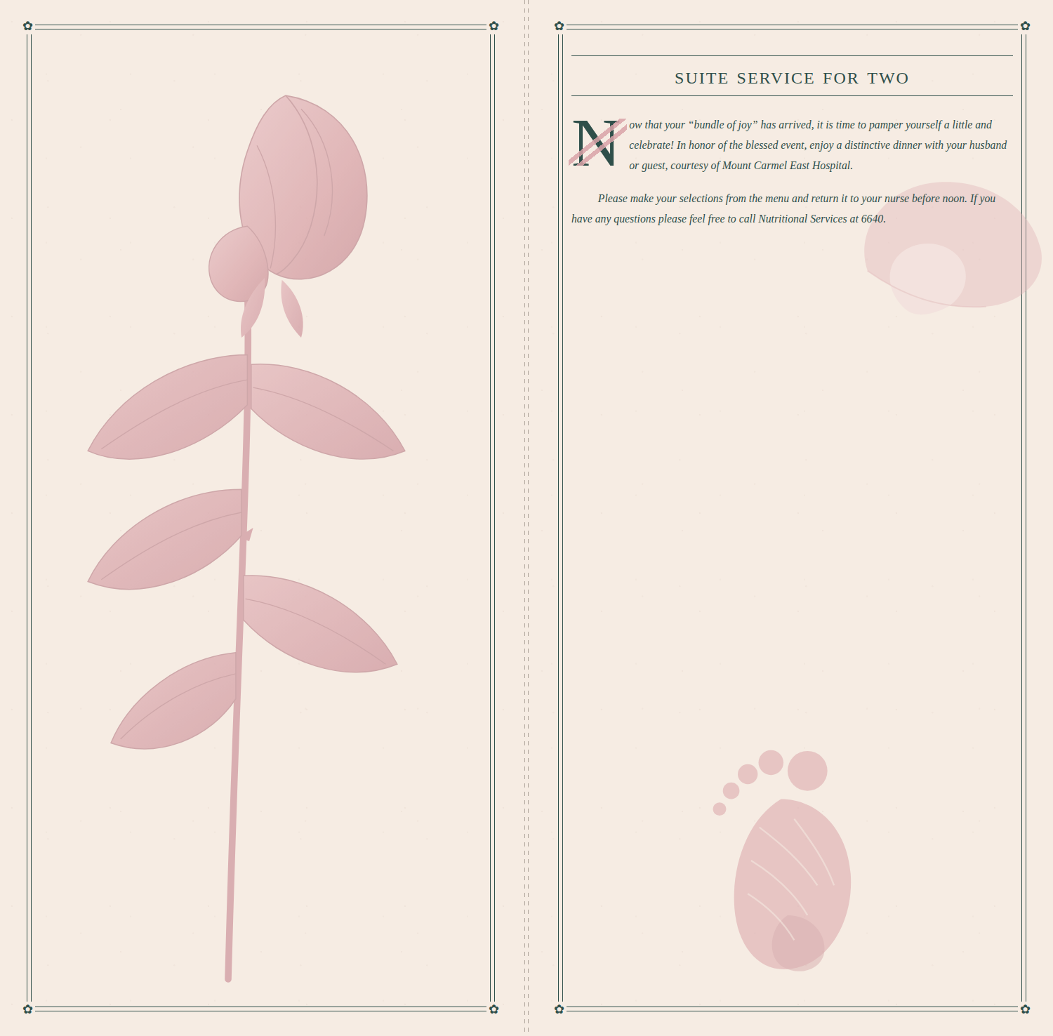✿ ✿ ✿ ✿
✿ ✿ ✿ ✿
Suite Service For Two
N ow that your “bundle of joy” has arrived, it is time to pamper yourself a little and celebrate! In honor of the blessed event, enjoy a distinctive dinner with your husband or guest, courtesy of Mount Carmel East Hospital.
Please make your selections from the menu and return it to your nurse before noon. If you have any questions please feel free to call Nutritional Services at 6640.